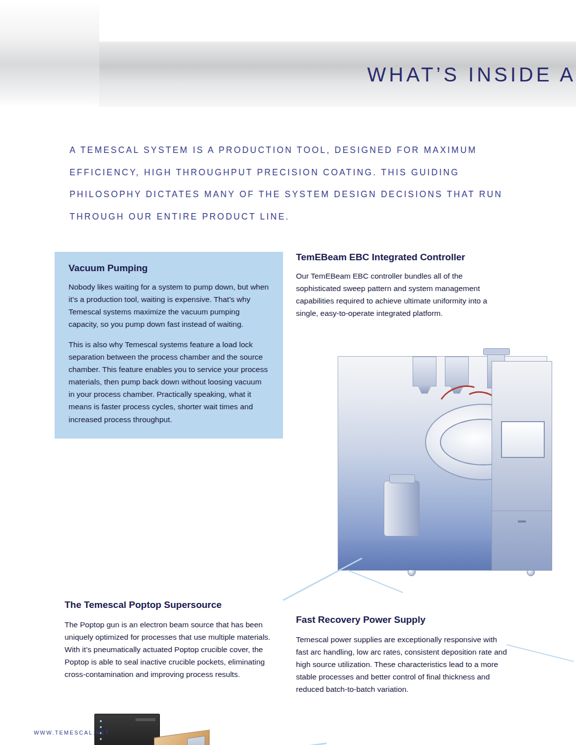WHAT’S INSIDE A
A Temescal system is a production tool, designed for maximum efficiency, high throughput precision coating. This guiding philosophy dictates many of the system design decisions that run through our entire product line.
Vacuum Pumping
Nobody likes waiting for a system to pump down, but when it’s a production tool, waiting is expensive. That’s why Temescal systems maximize the vacuum pumping capacity, so you pump down fast instead of waiting.
This is also why Temescal systems feature a load lock separation between the process chamber and the source chamber. This feature enables you to service your process materials, then pump back down without loosing vacuum in your process chamber. Practically speaking, what it means is faster process cycles, shorter wait times and increased process throughput.
TemEBeam EBC Integrated Controller
Our TemEBeam EBC controller bundles all of the sophisticated sweep pattern and system management capabilities required to achieve ultimate uniformity into a single, easy-to-operate integrated platform.
The Temescal Poptop Supersource
The Poptop gun is an electron beam source that has been uniquely optimized for processes that use multiple materials. With it’s pneumatically actuated Poptop crucible cover, the Poptop is able to seal inactive crucible pockets, eliminating cross-contamination and improving process results.
Fast Recovery Power Supply
Temescal power supplies are exceptionally responsive with fast arc handling, low arc rates, consistent deposition rate and high source utilization. These characteristics lead to a more stable processes and better control of final thickness and reduced batch-to-batch variation.
www.temescal.net